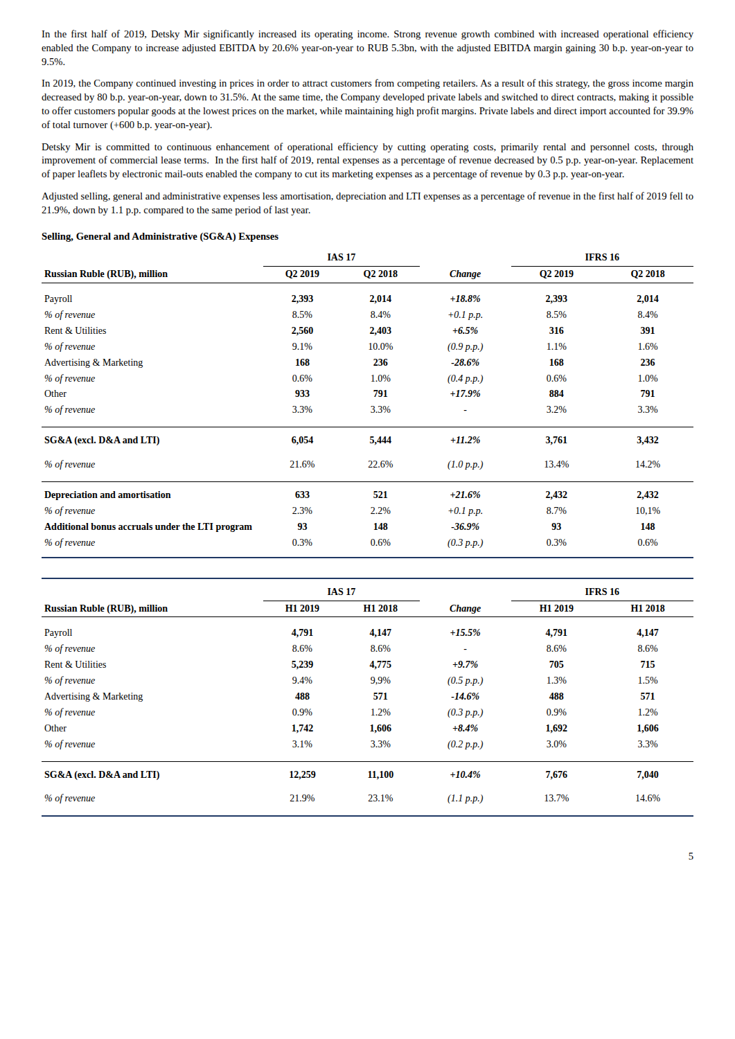In the first half of 2019, Detsky Mir significantly increased its operating income. Strong revenue growth combined with increased operational efficiency enabled the Company to increase adjusted EBITDA by 20.6% year-on-year to RUB 5.3bn, with the adjusted EBITDA margin gaining 30 b.p. year-on-year to 9.5%.
In 2019, the Company continued investing in prices in order to attract customers from competing retailers. As a result of this strategy, the gross income margin decreased by 80 b.p. year-on-year, down to 31.5%. At the same time, the Company developed private labels and switched to direct contracts, making it possible to offer customers popular goods at the lowest prices on the market, while maintaining high profit margins. Private labels and direct import accounted for 39.9% of total turnover (+600 b.p. year-on-year).
Detsky Mir is committed to continuous enhancement of operational efficiency by cutting operating costs, primarily rental and personnel costs, through improvement of commercial lease terms. In the first half of 2019, rental expenses as a percentage of revenue decreased by 0.5 p.p. year-on-year. Replacement of paper leaflets by electronic mail-outs enabled the company to cut its marketing expenses as a percentage of revenue by 0.3 p.p. year-on-year.
Adjusted selling, general and administrative expenses less amortisation, depreciation and LTI expenses as a percentage of revenue in the first half of 2019 fell to 21.9%, down by 1.1 p.p. compared to the same period of last year.
Selling, General and Administrative (SG&A) Expenses
| | IAS 17 | | IFRS 16 |
| Russian Ruble (RUB), million | Q2 2019 | Q2 2018 | Change | Q2 2019 | Q2 2018 |
| Payroll | 2,393 | 2,014 | +18.8% | 2,393 | 2,014 |
| % of revenue | 8.5% | 8.4% | +0.1 p.p. | 8.5% | 8.4% |
| Rent & Utilities | 2,560 | 2,403 | +6.5% | 316 | 391 |
| % of revenue | 9.1% | 10.0% | (0.9 p.p.) | 1.1% | 1.6% |
| Advertising & Marketing | 168 | 236 | -28.6% | 168 | 236 |
| % of revenue | 0.6% | 1.0% | (0.4 p.p.) | 0.6% | 1.0% |
| Other | 933 | 791 | +17.9% | 884 | 791 |
| % of revenue | 3.3% | 3.3% | - | 3.2% | 3.3% |
| SG&A (excl. D&A and LTI) | 6,054 | 5,444 | +11.2% | 3,761 | 3,432 |
| % of revenue | 21.6% | 22.6% | (1.0 p.p.) | 13.4% | 14.2% |
| Depreciation and amortisation | 633 | 521 | +21.6% | 2,432 | 2,432 |
| % of revenue | 2.3% | 2.2% | +0.1 p.p. | 8.7% | 10,1% |
| Additional bonus accruals under the LTI program | 93 | 148 | -36.9% | 93 | 148 |
| % of revenue | 0.3% | 0.6% | (0.3 p.p.) | 0.3% | 0.6% |
| | IAS 17 | | IFRS 16 |
| Russian Ruble (RUB), million | H1 2019 | H1 2018 | Change | H1 2019 | H1 2018 |
| Payroll | 4,791 | 4,147 | +15.5% | 4,791 | 4,147 |
| % of revenue | 8.6% | 8.6% | - | 8.6% | 8.6% |
| Rent & Utilities | 5,239 | 4,775 | +9.7% | 705 | 715 |
| % of revenue | 9.4% | 9,9% | (0.5 p.p.) | 1.3% | 1.5% |
| Advertising & Marketing | 488 | 571 | -14.6% | 488 | 571 |
| % of revenue | 0.9% | 1.2% | (0.3 p.p.) | 0.9% | 1.2% |
| Other | 1,742 | 1,606 | +8.4% | 1,692 | 1,606 |
| % of revenue | 3.1% | 3.3% | (0.2 p.p.) | 3.0% | 3.3% |
| SG&A (excl. D&A and LTI) | 12,259 | 11,100 | +10.4% | 7,676 | 7,040 |
| % of revenue | 21.9% | 23.1% | (1.1 p.p.) | 13.7% | 14.6% |
5